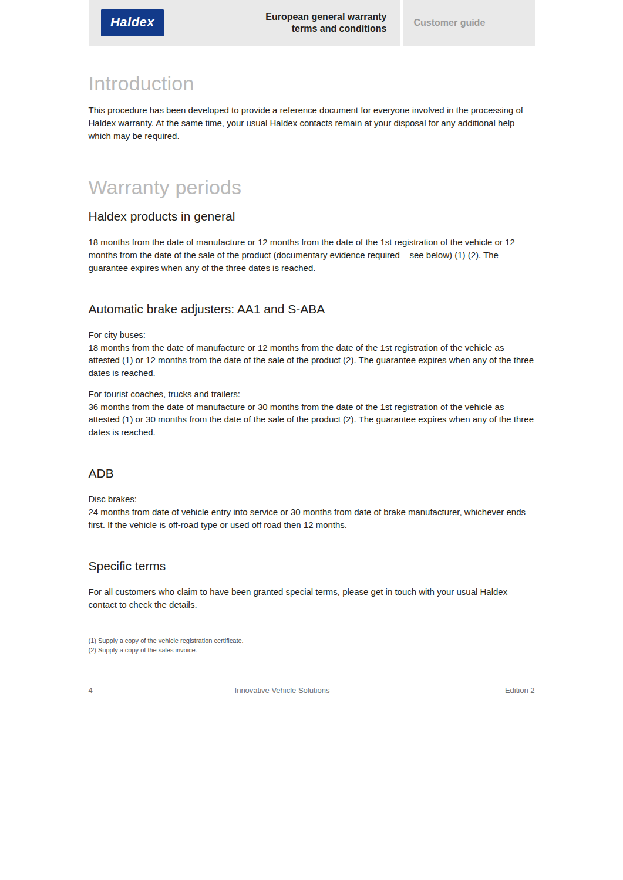Haldex
European general warranty
terms and conditions
Customer guide
Introduction
This procedure has been developed to provide a reference document for everyone involved in the processing of Haldex warranty. At the same time, your usual Haldex contacts remain at your disposal for any additional help which may be required.
Warranty periods
Haldex products in general
18 months from the date of manufacture or 12 months from the date of the 1st registration of the vehicle or 12 months from the date of the sale of the product (documentary evidence required – see below) (1) (2). The guarantee expires when any of the three dates is reached.
Automatic brake adjusters: AA1 and S-ABA
For city buses:
18 months from the date of manufacture or 12 months from the date of the 1st registration of the vehicle as attested (1) or 12 months from the date of the sale of the product (2). The guarantee expires when any of the three dates is reached.
For tourist coaches, trucks and trailers:
36 months from the date of manufacture or 30 months from the date of the 1st registration of the vehicle as attested (1) or 30 months from the date of the sale of the product (2). The guarantee expires when any of the three dates is reached.
ADB
Disc brakes:
24 months from date of vehicle entry into service or 30 months from date of brake manufacturer, whichever ends first. If the vehicle is off-road type or used off road then 12 months.
Specific terms
For all customers who claim to have been granted special terms, please get in touch with your usual Haldex contact to check the details.
(1) Supply a copy of the vehicle registration certificate.
(2) Supply a copy of the sales invoice.
4
Innovative Vehicle Solutions
Edition 2